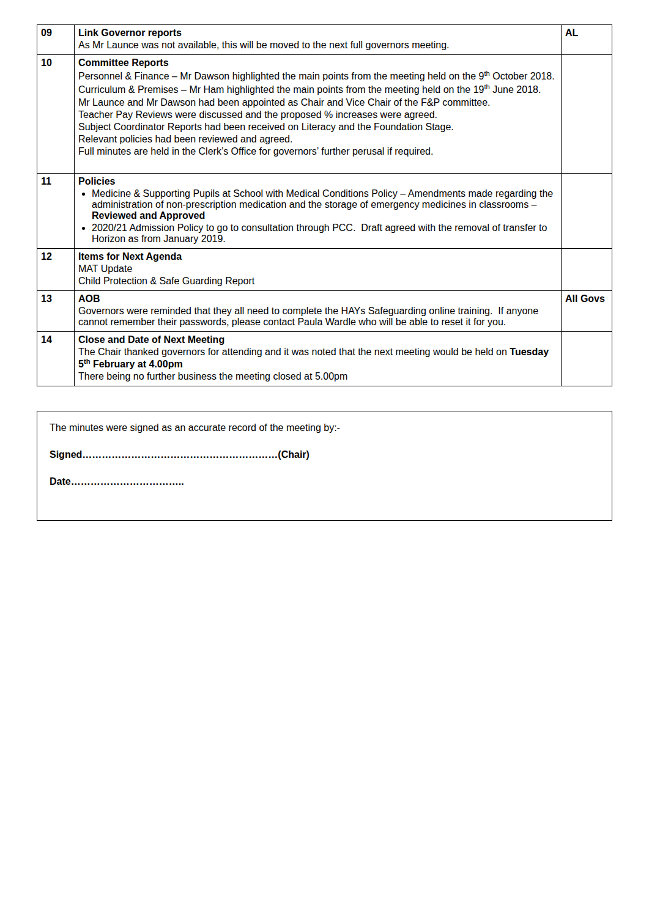| 09 | Link Governor reports As Mr Launce was not available, this will be moved to the next full governors meeting. | AL |
| 10 | Committee Reports Personnel & Finance – Mr Dawson highlighted the main points from the meeting held on the 9 th October 2018. Curriculum & Premises – Mr Ham highlighted the main points from the meeting held on the 19 th June 2018. Mr Launce and Mr Dawson had been appointed as Chair and Vice Chair of the F&P committee. Teacher Pay Reviews were discussed and the proposed % increases were agreed. Subject Coordinator Reports had been received on Literacy and the Foundation Stage. Relevant policies had been reviewed and agreed. Full minutes are held in the Clerk’s Office for governors’ further perusal if required. | |
| 11 | Policies Medicine & Supporting Pupils at School with Medical Conditions Policy – Amendments made regarding the administration of non-prescription medication and the storage of emergency medicines in classrooms – Reviewed and Approved 2020/21 Admission Policy to go to consultation through PCC. Draft agreed with the removal of transfer to Horizon as from January 2019. | |
| 12 | Items for Next Agenda MAT Update Child Protection & Safe Guarding Report | |
| 13 | AOB Governors were reminded that they all need to complete the HAYs Safeguarding online training. If anyone cannot remember their passwords, please contact Paula Wardle who will be able to reset it for you. | All Govs |
| 14 | Close and Date of Next Meeting The Chair thanked governors for attending and it was noted that the next meeting would be held on Tuesday 5 th February at 4.00pm There being no further business the meeting closed at 5.00pm | |
The minutes were signed as an accurate record of the meeting by:-
Signed……………………………………………………(Chair)
Date……………………………..